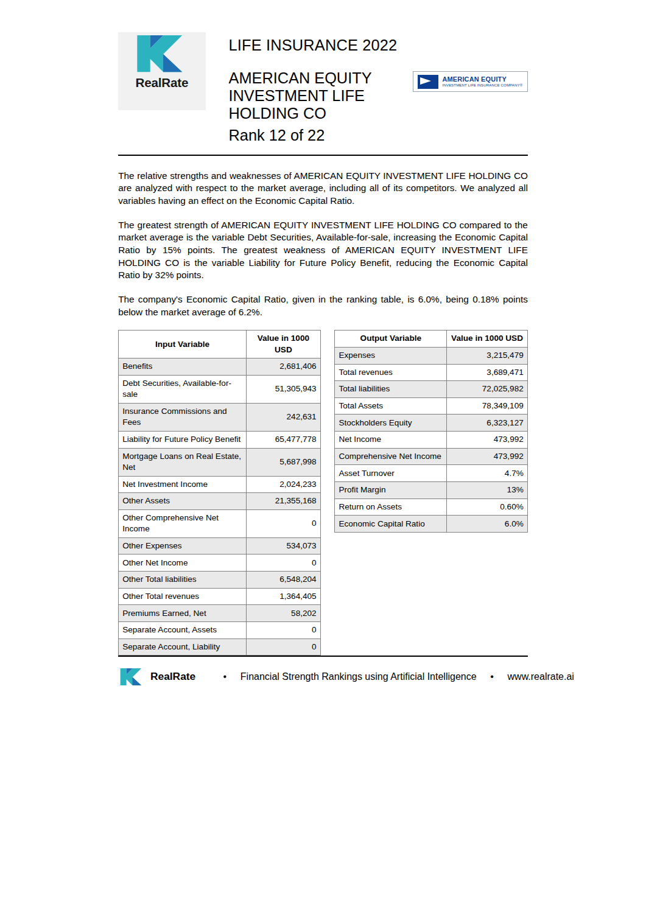Real Rate
LIFE INSURANCE 2022
AMERICAN EQUITY INVESTMENT LIFE HOLDING CO
Rank 12 of 22
AMERICAN EQUITY
INVESTMENT LIFE INSURANCE COMPANY®
The relative strengths and weaknesses of AMERICAN EQUITY INVESTMENT LIFE HOLDING CO are analyzed with respect to the market average, including all of its competitors. We analyzed all variables having an effect on the Economic Capital Ratio.
The greatest strength of AMERICAN EQUITY INVESTMENT LIFE HOLDING CO compared to the market average is the variable Debt Securities, Available-for-sale, increasing the Economic Capital Ratio by 15% points. The greatest weakness of AMERICAN EQUITY INVESTMENT LIFE HOLDING CO is the variable Liability for Future Policy Benefit, reducing the Economic Capital Ratio by 32% points.
The company's Economic Capital Ratio, given in the ranking table, is 6.0%, being 0.18% points below the market average of 6.2%.
| Input Variable | Value in 1000 USD |
| --- | --- |
| Benefits | 2,681,406 |
| Debt Securities, Available-for-sale | 51,305,943 |
| Insurance Commissions and Fees | 242,631 |
| Liability for Future Policy Benefit | 65,477,778 |
| Mortgage Loans on Real Estate, Net | 5,687,998 |
| Net Investment Income | 2,024,233 |
| Other Assets | 21,355,168 |
| Other Comprehensive Net Income | 0 |
| Other Expenses | 534,073 |
| Other Net Income | 0 |
| Other Total liabilities | 6,548,204 |
| Other Total revenues | 1,364,405 |
| Premiums Earned, Net | 58,202 |
| Separate Account, Assets | 0 |
| Separate Account, Liability | 0 |
| Output Variable | Value in 1000 USD |
| --- | --- |
| Expenses | 3,215,479 |
| Total revenues | 3,689,471 |
| Total liabilities | 72,025,982 |
| Total Assets | 78,349,109 |
| Stockholders Equity | 6,323,127 |
| Net Income | 473,992 |
| Comprehensive Net Income | 473,992 |
| Asset Turnover | 4.7% |
| Profit Margin | 13% |
| Return on Assets | 0.60% |
| Economic Capital Ratio | 6.0% |
RealRate
•Financial Strength Rankings using Artificial Intelligence•www.realrate.ai